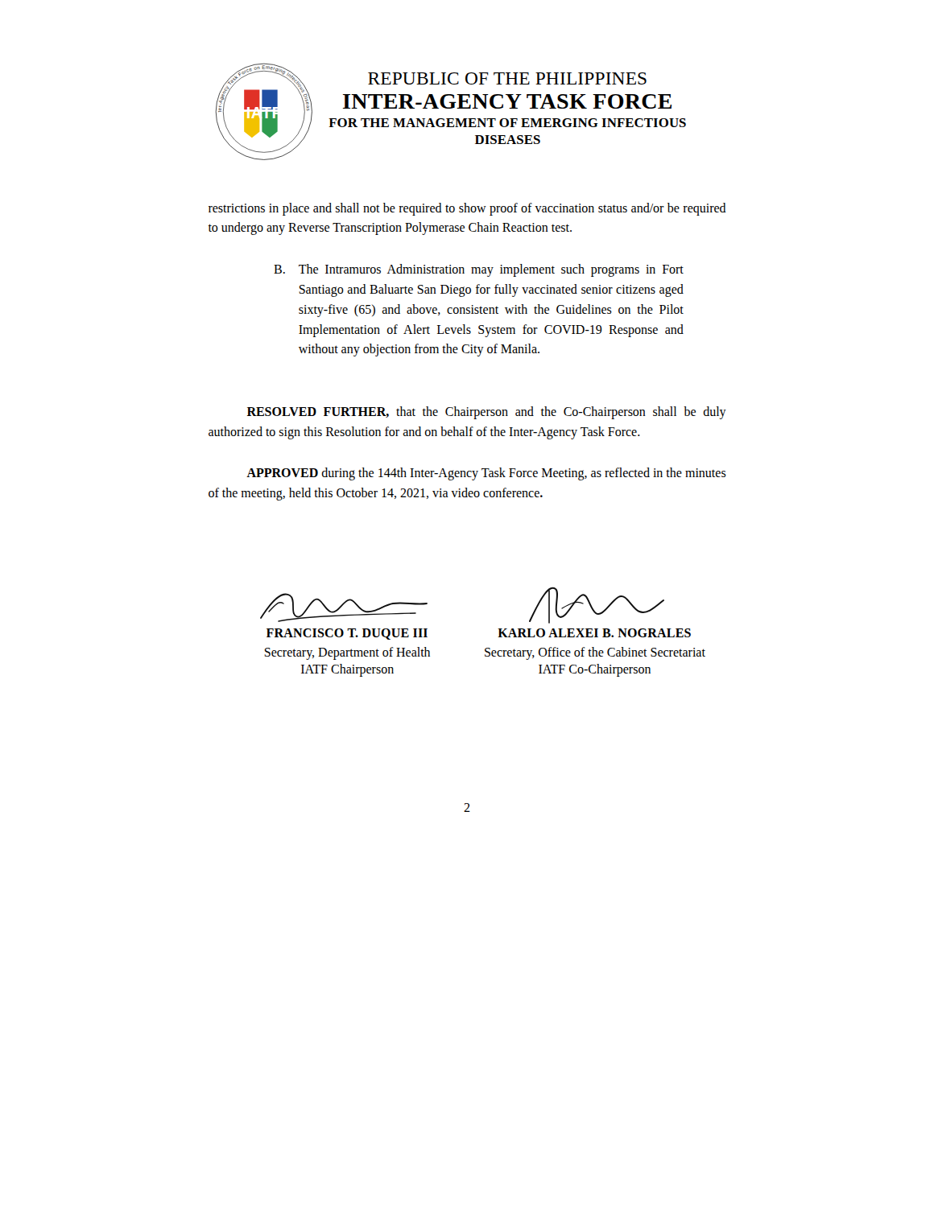Inter-Agency Task Force on Emerging Infectious Diseases IATF
REPUBLIC OF THE PHILIPPINES
INTER-AGENCY TASK FORCE
FOR THE MANAGEMENT OF EMERGING INFECTIOUS DISEASES
restrictions in place and shall not be required to show proof of vaccination status and/or be required to undergo any Reverse Transcription Polymerase Chain Reaction test.
B.
The Intramuros Administration may implement such programs in Fort Santiago and Baluarte San Diego for fully vaccinated senior citizens aged sixty-five (65) and above, consistent with the Guidelines on the Pilot Implementation of Alert Levels System for COVID-19 Response and without any objection from the City of Manila.
RESOLVED FURTHER, that the Chairperson and the Co-Chairperson shall be duly authorized to sign this Resolution for and on behalf of the Inter-Agency Task Force.
APPROVED during the 144th Inter-Agency Task Force Meeting, as reflected in the minutes of the meeting, held this October 14, 2021, via video conference.
FRANCISCO T. DUQUE III
Secretary, Department of Health
IATF Chairperson
KARLO ALEXEI B. NOGRALES
Secretary, Office of the Cabinet Secretariat
IATF Co-Chairperson
2